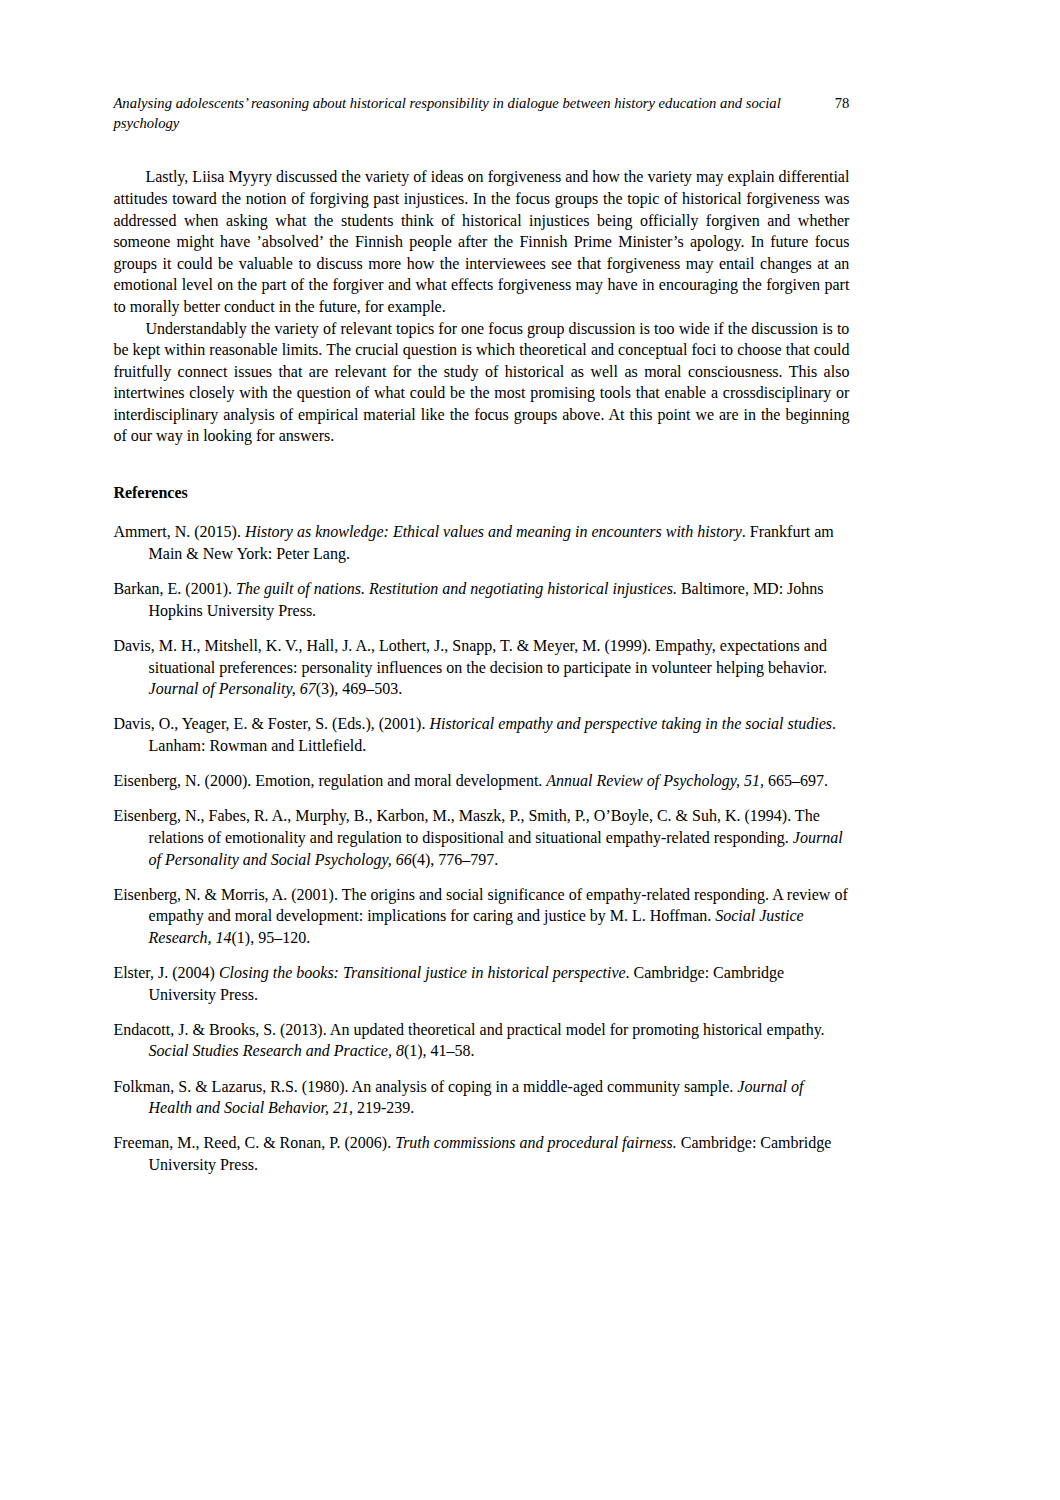Analysing adolescents’ reasoning about historical responsibility in dialogue between history education and social psychology 78
Lastly, Liisa Myyry discussed the variety of ideas on forgiveness and how the variety may explain differential attitudes toward the notion of forgiving past injustices. In the focus groups the topic of historical forgiveness was addressed when asking what the students think of historical injustices being officially forgiven and whether someone might have ’absolved’ the Finnish people after the Finnish Prime Minister’s apology. In future focus groups it could be valuable to discuss more how the interviewees see that forgiveness may entail changes at an emotional level on the part of the forgiver and what effects forgiveness may have in encouraging the forgiven part to morally better conduct in the future, for example.
Understandably the variety of relevant topics for one focus group discussion is too wide if the discussion is to be kept within reasonable limits. The crucial question is which theoretical and conceptual foci to choose that could fruitfully connect issues that are relevant for the study of historical as well as moral consciousness. This also intertwines closely with the question of what could be the most promising tools that enable a crossdisciplinary or interdisciplinary analysis of empirical material like the focus groups above. At this point we are in the beginning of our way in looking for answers.
References
Ammert, N. (2015). History as knowledge: Ethical values and meaning in encounters with history. Frankfurt am Main & New York: Peter Lang.
Barkan, E. (2001). The guilt of nations. Restitution and negotiating historical injustices. Baltimore, MD: Johns Hopkins University Press.
Davis, M. H., Mitshell, K. V., Hall, J. A., Lothert, J., Snapp, T. & Meyer, M. (1999). Empathy, expectations and situational preferences: personality influences on the decision to participate in volunteer helping behavior. Journal of Personality, 67(3), 469–503.
Davis, O., Yeager, E. & Foster, S. (Eds.), (2001). Historical empathy and perspective taking in the social studies. Lanham: Rowman and Littlefield.
Eisenberg, N. (2000). Emotion, regulation and moral development. Annual Review of Psychology, 51, 665–697.
Eisenberg, N., Fabes, R. A., Murphy, B., Karbon, M., Maszk, P., Smith, P., O’Boyle, C. & Suh, K. (1994). The relations of emotionality and regulation to dispositional and situational empathy-related responding. Journal of Personality and Social Psychology, 66(4), 776–797.
Eisenberg, N. & Morris, A. (2001). The origins and social significance of empathy-related responding. A review of empathy and moral development: implications for caring and justice by M. L. Hoffman. Social Justice Research, 14(1), 95–120.
Elster, J. (2004) Closing the books: Transitional justice in historical perspective. Cambridge: Cambridge University Press.
Endacott, J. & Brooks, S. (2013). An updated theoretical and practical model for promoting historical empathy. Social Studies Research and Practice, 8(1), 41–58.
Folkman, S. & Lazarus, R.S. (1980). An analysis of coping in a middle-aged community sample. Journal of Health and Social Behavior, 21, 219-239.
Freeman, M., Reed, C. & Ronan, P. (2006). Truth commissions and procedural fairness. Cambridge: Cambridge University Press.